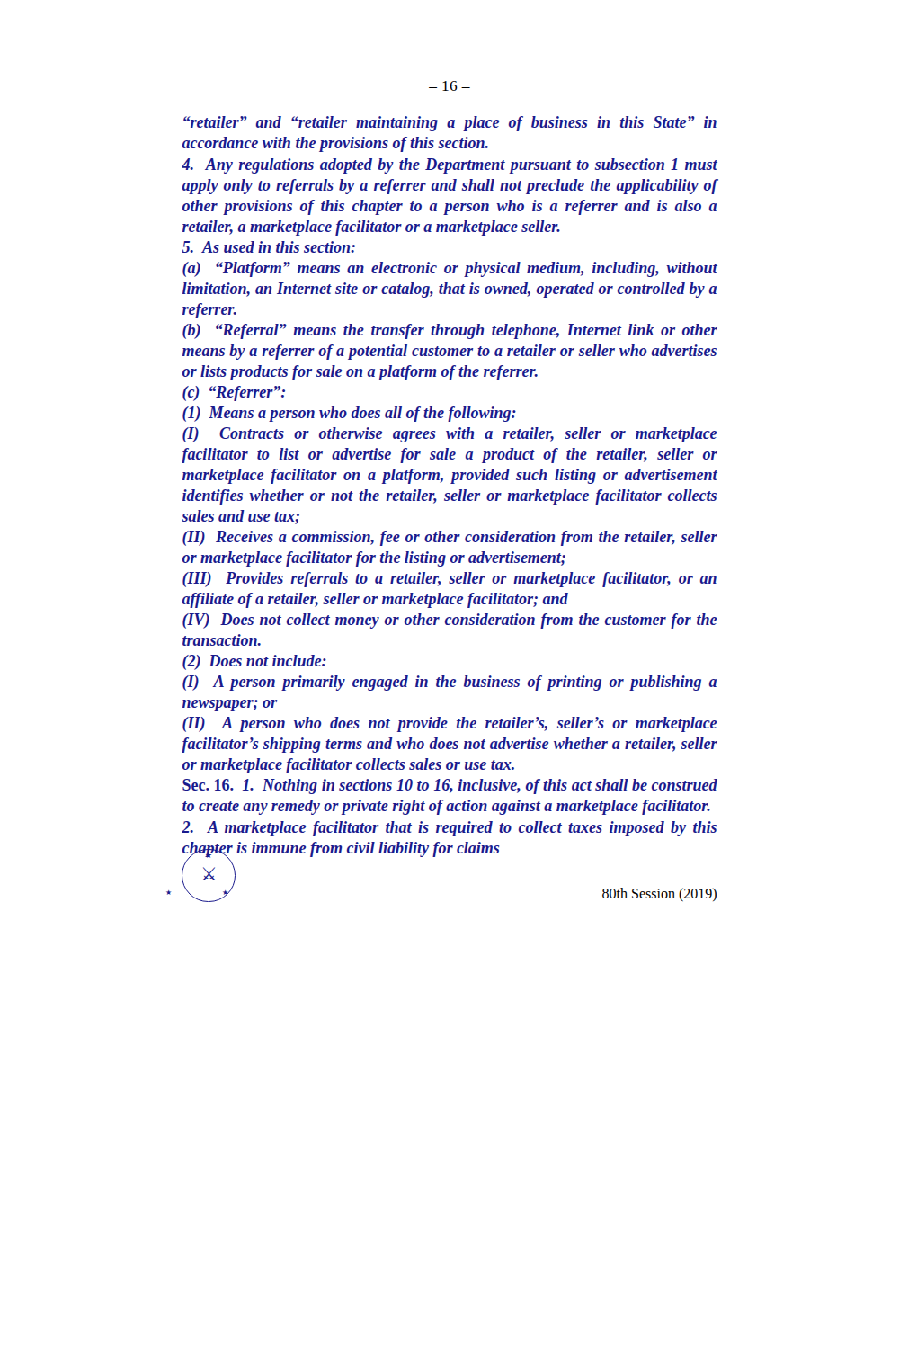– 16 –
“retailer” and “retailer maintaining a place of business in this State” in accordance with the provisions of this section.
4. Any regulations adopted by the Department pursuant to subsection 1 must apply only to referrals by a referrer and shall not preclude the applicability of other provisions of this chapter to a person who is a referrer and is also a retailer, a marketplace facilitator or a marketplace seller.
5. As used in this section:
(a) “Platform” means an electronic or physical medium, including, without limitation, an Internet site or catalog, that is owned, operated or controlled by a referrer.
(b) “Referral” means the transfer through telephone, Internet link or other means by a referrer of a potential customer to a retailer or seller who advertises or lists products for sale on a platform of the referrer.
(c) “Referrer”:
(1) Means a person who does all of the following:
(I) Contracts or otherwise agrees with a retailer, seller or marketplace facilitator to list or advertise for sale a product of the retailer, seller or marketplace facilitator on a platform, provided such listing or advertisement identifies whether or not the retailer, seller or marketplace facilitator collects sales and use tax;
(II) Receives a commission, fee or other consideration from the retailer, seller or marketplace facilitator for the listing or advertisement;
(III) Provides referrals to a retailer, seller or marketplace facilitator, or an affiliate of a retailer, seller or marketplace facilitator; and
(IV) Does not collect money or other consideration from the customer for the transaction.
(2) Does not include:
(I) A person primarily engaged in the business of printing or publishing a newspaper; or
(II) A person who does not provide the retailer’s, seller’s or marketplace facilitator’s shipping terms and who does not advertise whether a retailer, seller or marketplace facilitator collects sales or use tax.
Sec. 16. 1. Nothing in sections 10 to 16, inclusive, of this act shall be construed to create any remedy or private right of action against a marketplace facilitator.
2. A marketplace facilitator that is required to collect taxes imposed by this chapter is immune from civil liability for claims
⚔
80th Session (2019)